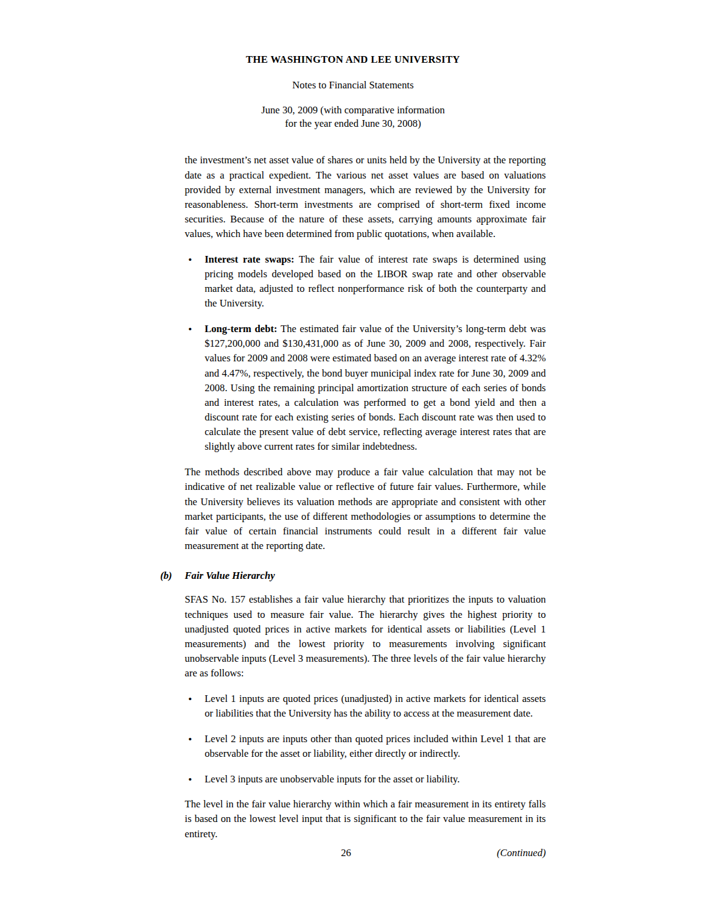THE WASHINGTON AND LEE UNIVERSITY
Notes to Financial Statements
June 30, 2009 (with comparative information
for the year ended June 30, 2008)
the investment’s net asset value of shares or units held by the University at the reporting date as a practical expedient. The various net asset values are based on valuations provided by external investment managers, which are reviewed by the University for reasonableness. Short-term investments are comprised of short-term fixed income securities. Because of the nature of these assets, carrying amounts approximate fair values, which have been determined from public quotations, when available.
Interest rate swaps: The fair value of interest rate swaps is determined using pricing models developed based on the LIBOR swap rate and other observable market data, adjusted to reflect nonperformance risk of both the counterparty and the University.
Long-term debt: The estimated fair value of the University’s long-term debt was $127,200,000 and $130,431,000 as of June 30, 2009 and 2008, respectively. Fair values for 2009 and 2008 were estimated based on an average interest rate of 4.32% and 4.47%, respectively, the bond buyer municipal index rate for June 30, 2009 and 2008. Using the remaining principal amortization structure of each series of bonds and interest rates, a calculation was performed to get a bond yield and then a discount rate for each existing series of bonds. Each discount rate was then used to calculate the present value of debt service, reflecting average interest rates that are slightly above current rates for similar indebtedness.
The methods described above may produce a fair value calculation that may not be indicative of net realizable value or reflective of future fair values. Furthermore, while the University believes its valuation methods are appropriate and consistent with other market participants, the use of different methodologies or assumptions to determine the fair value of certain financial instruments could result in a different fair value measurement at the reporting date.
(b) Fair Value Hierarchy
SFAS No. 157 establishes a fair value hierarchy that prioritizes the inputs to valuation techniques used to measure fair value. The hierarchy gives the highest priority to unadjusted quoted prices in active markets for identical assets or liabilities (Level 1 measurements) and the lowest priority to measurements involving significant unobservable inputs (Level 3 measurements). The three levels of the fair value hierarchy are as follows:
Level 1 inputs are quoted prices (unadjusted) in active markets for identical assets or liabilities that the University has the ability to access at the measurement date.
Level 2 inputs are inputs other than quoted prices included within Level 1 that are observable for the asset or liability, either directly or indirectly.
Level 3 inputs are unobservable inputs for the asset or liability.
The level in the fair value hierarchy within which a fair measurement in its entirety falls is based on the lowest level input that is significant to the fair value measurement in its entirety.
26
(Continued)